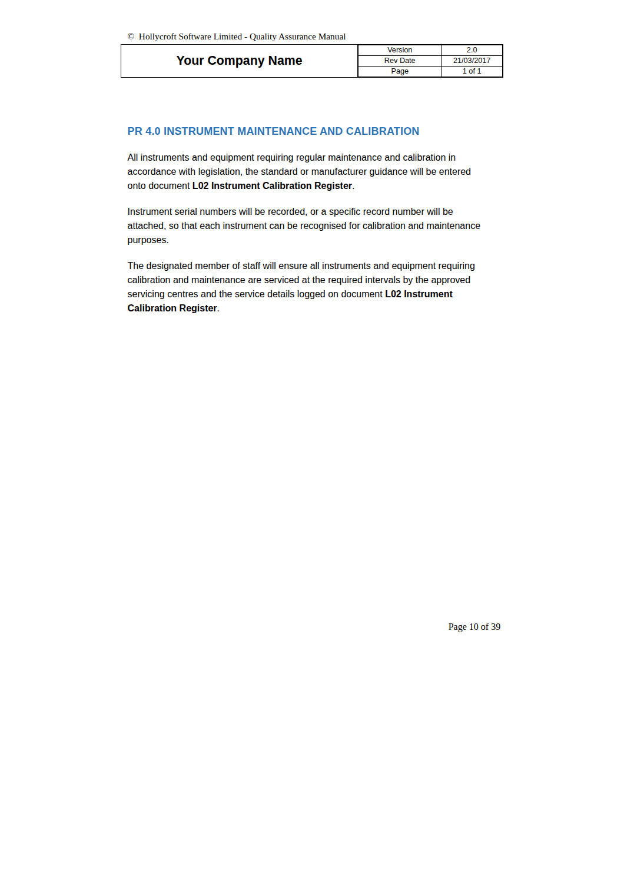© Hollycroft Software Limited - Quality Assurance Manual
| Your Company Name | / Version / 2.0 / / Rev Date / 21/03/2017 / / Page / 1 of 1 / |
PR 4.0 INSTRUMENT MAINTENANCE AND CALIBRATION
All instruments and equipment requiring regular maintenance and calibration in accordance with legislation, the standard or manufacturer guidance will be entered onto document L02 Instrument Calibration Register.
Instrument serial numbers will be recorded, or a specific record number will be attached, so that each instrument can be recognised for calibration and maintenance purposes.
The designated member of staff will ensure all instruments and equipment requiring calibration and maintenance are serviced at the required intervals by the approved servicing centres and the service details logged on document L02 Instrument Calibration Register.
Page 10 of 39